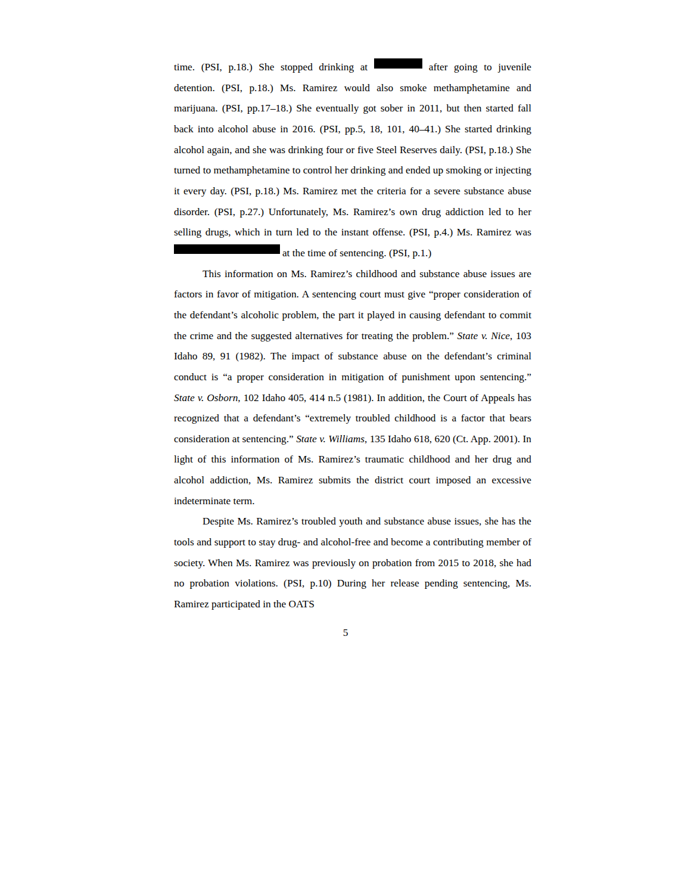time. (PSI, p.18.) She stopped drinking at after going to juvenile detention. (PSI, p.18.) Ms. Ramirez would also smoke methamphetamine and marijuana. (PSI, pp.17–18.) She eventually got sober in 2011, but then started fall back into alcohol abuse in 2016. (PSI, pp.5, 18, 101, 40–41.) She started drinking alcohol again, and she was drinking four or five Steel Reserves daily. (PSI, p.18.) She turned to methamphetamine to control her drinking and ended up smoking or injecting it every day. (PSI, p.18.) Ms. Ramirez met the criteria for a severe substance abuse disorder. (PSI, p.27.) Unfortunately, Ms. Ramirez’s own drug addiction led to her selling drugs, which in turn led to the instant offense. (PSI, p.4.) Ms. Ramirez was at the time of sentencing. (PSI, p.1.)
This information on Ms. Ramirez’s childhood and substance abuse issues are factors in favor of mitigation. A sentencing court must give “proper consideration of the defendant’s alcoholic problem, the part it played in causing defendant to commit the crime and the suggested alternatives for treating the problem.” State v. Nice, 103 Idaho 89, 91 (1982). The impact of substance abuse on the defendant’s criminal conduct is “a proper consideration in mitigation of punishment upon sentencing.” State v. Osborn, 102 Idaho 405, 414 n.5 (1981). In addition, the Court of Appeals has recognized that a defendant’s “extremely troubled childhood is a factor that bears consideration at sentencing.” State v. Williams, 135 Idaho 618, 620 (Ct. App. 2001). In light of this information of Ms. Ramirez’s traumatic childhood and her drug and alcohol addiction, Ms. Ramirez submits the district court imposed an excessive indeterminate term.
Despite Ms. Ramirez’s troubled youth and substance abuse issues, she has the tools and support to stay drug- and alcohol-free and become a contributing member of society. When Ms. Ramirez was previously on probation from 2015 to 2018, she had no probation violations. (PSI, p.10) During her release pending sentencing, Ms. Ramirez participated in the OATS
5